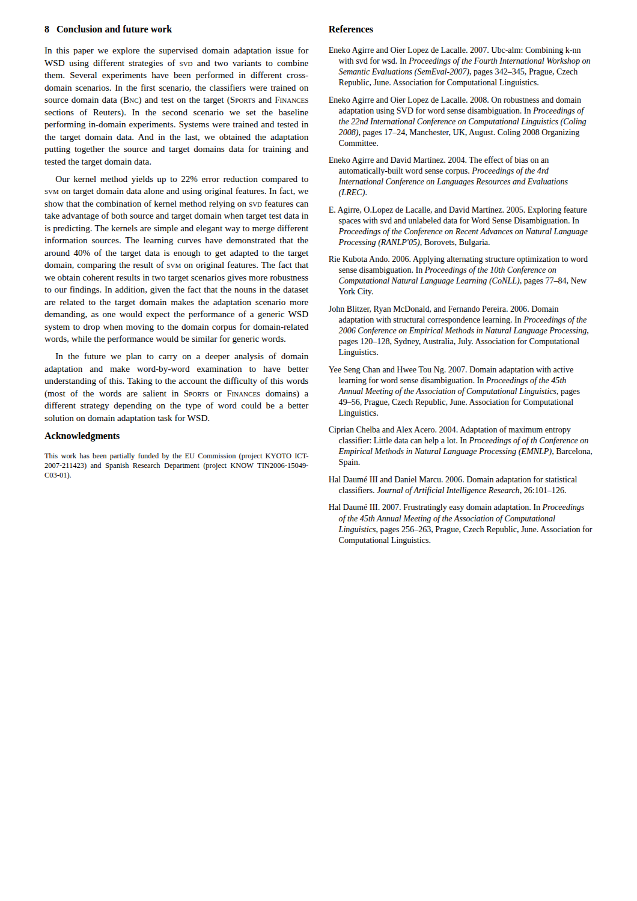8 Conclusion and future work
In this paper we explore the supervised domain adaptation issue for WSD using different strategies of svd and two variants to combine them. Several experiments have been performed in different cross-domain scenarios. In the first scenario, the classifiers were trained on source domain data (Bnc) and test on the target (Sports and Finances sections of Reuters). In the second scenario we set the baseline performing in-domain experiments. Systems were trained and tested in the target domain data. And in the last, we obtained the adaptation putting together the source and target domains data for training and tested the target domain data.
Our kernel method yields up to 22% error reduction compared to svm on target domain data alone and using original features. In fact, we show that the combination of kernel method relying on svd features can take advantage of both source and target domain when target test data in is predicting. The kernels are simple and elegant way to merge different information sources. The learning curves have demonstrated that the around 40% of the target data is enough to get adapted to the target domain, comparing the result of svm on original features. The fact that we obtain coherent results in two target scenarios gives more robustness to our findings. In addition, given the fact that the nouns in the dataset are related to the target domain makes the adaptation scenario more demanding, as one would expect the performance of a generic WSD system to drop when moving to the domain corpus for domain-related words, while the performance would be similar for generic words.
In the future we plan to carry on a deeper analysis of domain adaptation and make word-by-word examination to have better understanding of this. Taking to the account the difficulty of this words (most of the words are salient in Sports or Finances domains) a different strategy depending on the type of word could be a better solution on domain adaptation task for WSD.
Acknowledgments
This work has been partially funded by the EU Commission (project KYOTO ICT-2007-211423) and Spanish Research Department (project KNOW TIN2006-15049-C03-01).
References
Eneko Agirre and Oier Lopez de Lacalle. 2007. Ubc-alm: Combining k-nn with svd for wsd. In Proceedings of the Fourth International Workshop on Semantic Evaluations (SemEval-2007), pages 342–345, Prague, Czech Republic, June. Association for Computational Linguistics.
Eneko Agirre and Oier Lopez de Lacalle. 2008. On robustness and domain adaptation using SVD for word sense disambiguation. In Proceedings of the 22nd International Conference on Computational Linguistics (Coling 2008), pages 17–24, Manchester, UK, August. Coling 2008 Organizing Committee.
Eneko Agirre and David Martínez. 2004. The effect of bias on an automatically-built word sense corpus. Proceedings of the 4rd International Conference on Languages Resources and Evaluations (LREC).
E. Agirre, O.Lopez de Lacalle, and David Martínez. 2005. Exploring feature spaces with svd and unlabeled data for Word Sense Disambiguation. In Proceedings of the Conference on Recent Advances on Natural Language Processing (RANLP'05), Borovets, Bulgaria.
Rie Kubota Ando. 2006. Applying alternating structure optimization to word sense disambiguation. In Proceedings of the 10th Conference on Computational Natural Language Learning (CoNLL), pages 77–84, New York City.
John Blitzer, Ryan McDonald, and Fernando Pereira. 2006. Domain adaptation with structural correspondence learning. In Proceedings of the 2006 Conference on Empirical Methods in Natural Language Processing, pages 120–128, Sydney, Australia, July. Association for Computational Linguistics.
Yee Seng Chan and Hwee Tou Ng. 2007. Domain adaptation with active learning for word sense disambiguation. In Proceedings of the 45th Annual Meeting of the Association of Computational Linguistics, pages 49–56, Prague, Czech Republic, June. Association for Computational Linguistics.
Ciprian Chelba and Alex Acero. 2004. Adaptation of maximum entropy classifier: Little data can help a lot. In Proceedings of of th Conference on Empirical Methods in Natural Language Processing (EMNLP), Barcelona, Spain.
Hal Daumé III and Daniel Marcu. 2006. Domain adaptation for statistical classifiers. Journal of Artificial Intelligence Research, 26:101–126.
Hal Daumé III. 2007. Frustratingly easy domain adaptation. In Proceedings of the 45th Annual Meeting of the Association of Computational Linguistics, pages 256–263, Prague, Czech Republic, June. Association for Computational Linguistics.